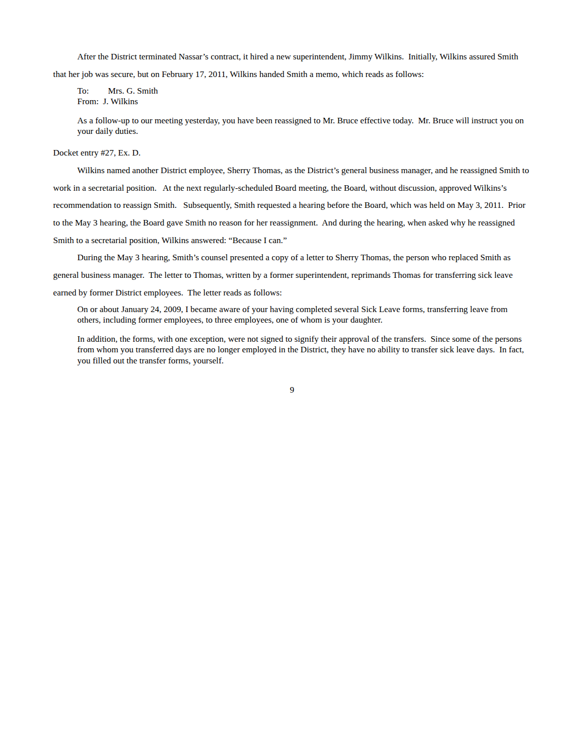After the District terminated Nassar’s contract, it hired a new superintendent, Jimmy Wilkins. Initially, Wilkins assured Smith that her job was secure, but on February 17, 2011, Wilkins handed Smith a memo, which reads as follows:
To: Mrs. G. Smith
From: J. Wilkins
As a follow-up to our meeting yesterday, you have been reassigned to Mr. Bruce effective today. Mr. Bruce will instruct you on your daily duties.
Docket entry #27, Ex. D.
Wilkins named another District employee, Sherry Thomas, as the District’s general business manager, and he reassigned Smith to work in a secretarial position. At the next regularly-scheduled Board meeting, the Board, without discussion, approved Wilkins’s recommendation to reassign Smith. Subsequently, Smith requested a hearing before the Board, which was held on May 3, 2011. Prior to the May 3 hearing, the Board gave Smith no reason for her reassignment. And during the hearing, when asked why he reassigned Smith to a secretarial position, Wilkins answered: “Because I can.”
During the May 3 hearing, Smith’s counsel presented a copy of a letter to Sherry Thomas, the person who replaced Smith as general business manager. The letter to Thomas, written by a former superintendent, reprimands Thomas for transferring sick leave earned by former District employees. The letter reads as follows:
On or about January 24, 2009, I became aware of your having completed several Sick Leave forms, transferring leave from others, including former employees, to three employees, one of whom is your daughter.
In addition, the forms, with one exception, were not signed to signify their approval of the transfers. Since some of the persons from whom you transferred days are no longer employed in the District, they have no ability to transfer sick leave days. In fact, you filled out the transfer forms, yourself.
9